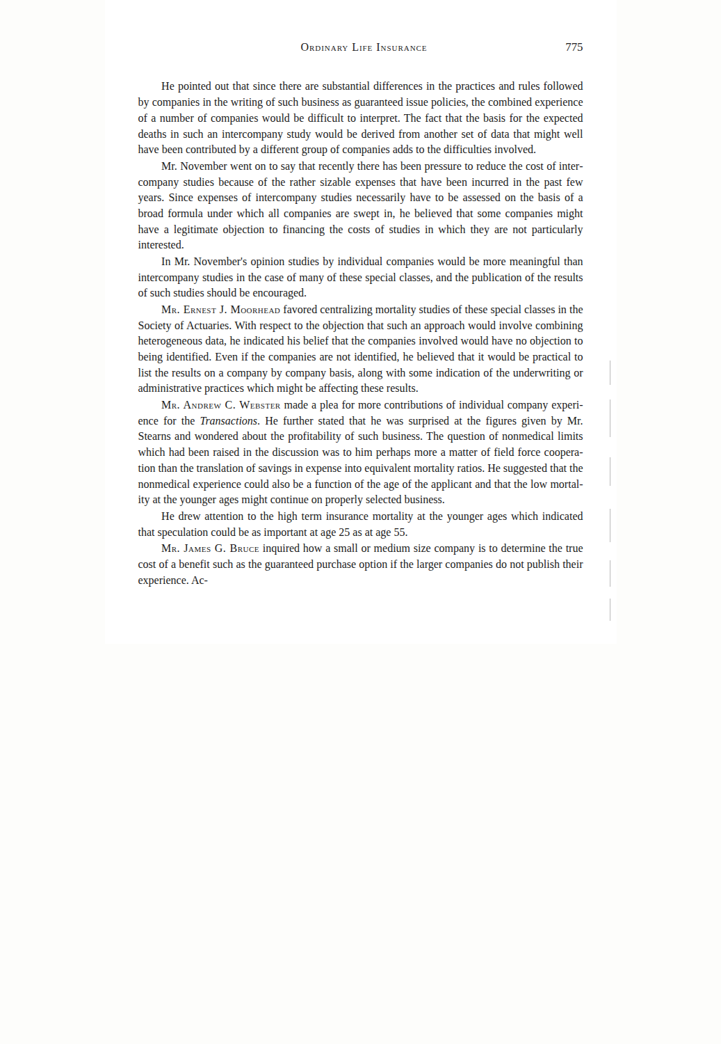Ordinary Life Insurance 775
He pointed out that since there are substantial differences in the practices and rules followed by companies in the writing of such business as guaranteed issue policies, the combined experience of a number of companies would be difficult to interpret. The fact that the basis for the expected deaths in such an intercompany study would be derived from another set of data that might well have been contributed by a different group of companies adds to the difficulties involved.
Mr. November went on to say that recently there has been pressure to reduce the cost of intercompany studies because of the rather sizable expenses that have been incurred in the past few years. Since expenses of intercompany studies necessarily have to be assessed on the basis of a broad formula under which all companies are swept in, he believed that some companies might have a legitimate objection to financing the costs of studies in which they are not particularly interested.
In Mr. November's opinion studies by individual companies would be more meaningful than intercompany studies in the case of many of these special classes, and the publication of the results of such studies should be encouraged.
Mr. Ernest J. Moorhead favored centralizing mortality studies of these special classes in the Society of Actuaries. With respect to the objection that such an approach would involve combining heterogeneous data, he indicated his belief that the companies involved would have no objection to being identified. Even if the companies are not identified, he believed that it would be practical to list the results on a company by company basis, along with some indication of the underwriting or administrative practices which might be affecting these results.
Mr. Andrew C. Webster made a plea for more contributions of individual company experience for the Transactions. He further stated that he was surprised at the figures given by Mr. Stearns and wondered about the profitability of such business. The question of nonmedical limits which had been raised in the discussion was to him perhaps more a matter of field force cooperation than the translation of savings in expense into equivalent mortality ratios. He suggested that the nonmedical experience could also be a function of the age of the applicant and that the low mortality at the younger ages might continue on properly selected business.
He drew attention to the high term insurance mortality at the younger ages which indicated that speculation could be as important at age 25 as at age 55.
Mr. James G. Bruce inquired how a small or medium size company is to determine the true cost of a benefit such as the guaranteed purchase option if the larger companies do not publish their experience. Ac-